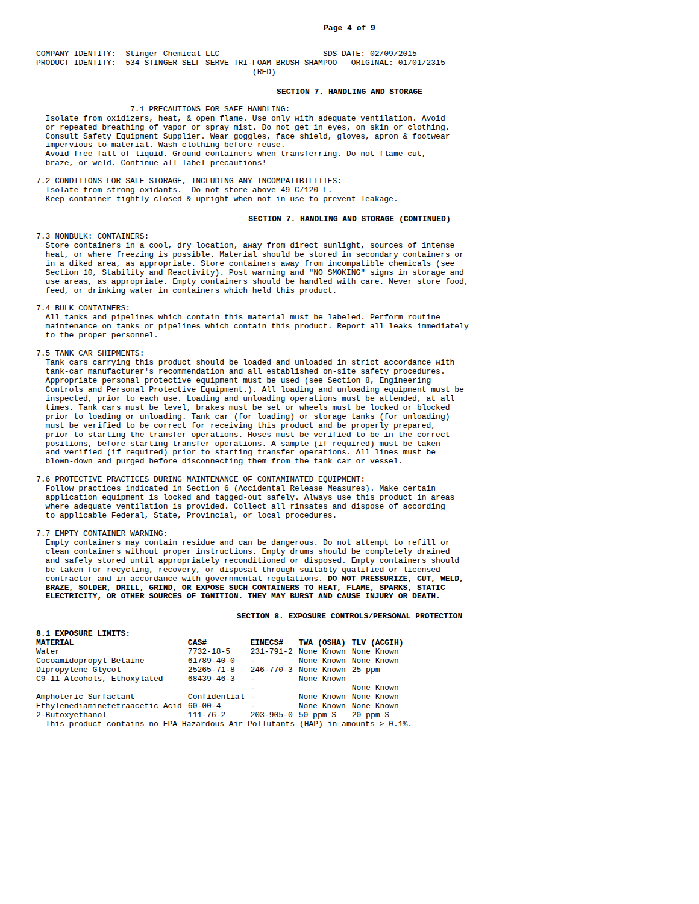Page 4 of 9
COMPANY IDENTITY:  Stinger Chemical LLC                      SDS DATE: 02/09/2015
PRODUCT IDENTITY:  534 STINGER SELF SERVE TRI-FOAM BRUSH SHAMPOO   ORIGINAL: 01/01/2315
                                              (RED)
SECTION 7. HANDLING AND STORAGE
                    7.1 PRECAUTIONS FOR SAFE HANDLING:
  Isolate from oxidizers, heat, & open flame. Use only with adequate ventilation. Avoid
  or repeated breathing of vapor or spray mist. Do not get in eyes, on skin or clothing.
  Consult Safety Equipment Supplier. Wear goggles, face shield, gloves, apron & footwear
  impervious to material. Wash clothing before reuse.
  Avoid free fall of liquid. Ground containers when transferring. Do not flame cut,
  braze, or weld. Continue all label precautions!

7.2 CONDITIONS FOR SAFE STORAGE, INCLUDING ANY INCOMPATIBILITIES:
  Isolate from strong oxidants.  Do not store above 49 C/120 F.
  Keep container tightly closed & upright when not in use to prevent leakage.
SECTION 7. HANDLING AND STORAGE (CONTINUED)
7.3 NONBULK: CONTAINERS:
  Store containers in a cool, dry location, away from direct sunlight, sources of intense
  heat, or where freezing is possible. Material should be stored in secondary containers or
  in a diked area, as appropriate. Store containers away from incompatible chemicals (see
  Section 10, Stability and Reactivity). Post warning and "NO SMOKING" signs in storage and
  use areas, as appropriate. Empty containers should be handled with care. Never store food,
  feed, or drinking water in containers which held this product.

7.4 BULK CONTAINERS:
  All tanks and pipelines which contain this material must be labeled. Perform routine
  maintenance on tanks or pipelines which contain this product. Report all leaks immediately
  to the proper personnel.

7.5 TANK CAR SHIPMENTS:
  Tank cars carrying this product should be loaded and unloaded in strict accordance with
  tank-car manufacturer's recommendation and all established on-site safety procedures.
  Appropriate personal protective equipment must be used (see Section 8, Engineering
  Controls and Personal Protective Equipment.). All loading and unloading equipment must be
  inspected, prior to each use. Loading and unloading operations must be attended, at all
  times. Tank cars must be level, brakes must be set or wheels must be locked or blocked
  prior to loading or unloading. Tank car (for loading) or storage tanks (for unloading)
  must be verified to be correct for receiving this product and be properly prepared,
  prior to starting the transfer operations. Hoses must be verified to be in the correct
  positions, before starting transfer operations. A sample (if required) must be taken
  and verified (if required) prior to starting transfer operations. All lines must be
  blown-down and purged before disconnecting them from the tank car or vessel.

7.6 PROTECTIVE PRACTICES DURING MAINTENANCE OF CONTAMINATED EQUIPMENT:
  Follow practices indicated in Section 6 (Accidental Release Measures). Make certain
  application equipment is locked and tagged-out safely. Always use this product in areas
  where adequate ventilation is provided. Collect all rinsates and dispose of according
  to applicable Federal, State, Provincial, or local procedures.

7.7 EMPTY CONTAINER WARNING:
  Empty containers may contain residue and can be dangerous. Do not attempt to refill or
  clean containers without proper instructions. Empty drums should be completely drained
  and safely stored until appropriately reconditioned or disposed. Empty containers should
  be taken for recycling, recovery, or disposal through suitably qualified or licensed
  contractor and in accordance with governmental regulations. DO NOT PRESSURIZE, CUT, WELD,
  BRAZE, SOLDER, DRILL, GRIND, OR EXPOSE SUCH CONTAINERS TO HEAT, FLAME, SPARKS, STATIC
  ELECTRICITY, OR OTHER SOURCES OF IGNITION. THEY MAY BURST AND CAUSE INJURY OR DEATH.
SECTION 8. EXPOSURE CONTROLS/PERSONAL PROTECTION
8.1 EXPOSURE LIMITS:
| MATERIAL | CAS# | EINECS# | TWA (OSHA) | TLV (ACGIH) |
| --- | --- | --- | --- | --- |
| Water | 7732-18-5 | 231-791-2 | None Known | None Known |
| Cocoamidopropyl Betaine | 61789-40-0 | - | None Known | None Known |
| Dipropylene Glycol | 25265-71-8 | 246-770-3 | None Known | 25 ppm |
| C9-11 Alcohols, Ethoxylated | 68439-46-3 | - | None Known | |
| | | - | | None Known |
| Amphoteric Surfactant | Confidential | - | None Known | None Known |
| Ethylenediaminetetraacetic Acid | 60-00-4 | - | None Known | None Known |
| 2-Butoxyethanol | 111-76-2 | 203-905-0 | 50 ppm S | 20 ppm S |
  This product contains no EPA Hazardous Air Pollutants (HAP) in amounts > 0.1%.